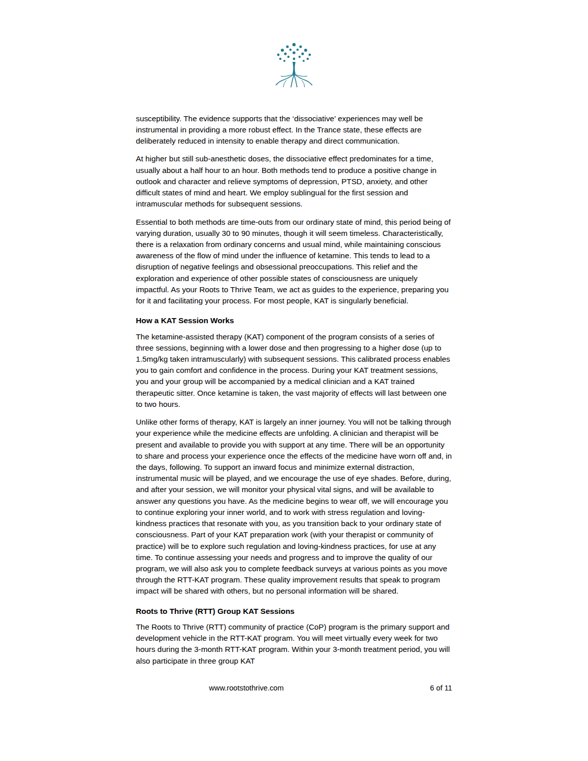Roots to Thrive logo: a tree with roots
susceptibility. The evidence supports that the ‘dissociative’ experiences may well be instrumental in providing a more robust effect. In the Trance state, these effects are deliberately reduced in intensity to enable therapy and direct communication.
At higher but still sub-anesthetic doses, the dissociative effect predominates for a time, usually about a half hour to an hour. Both methods tend to produce a positive change in outlook and character and relieve symptoms of depression, PTSD, anxiety, and other difficult states of mind and heart. We employ sublingual for the first session and intramuscular methods for subsequent sessions.
Essential to both methods are time-outs from our ordinary state of mind, this period being of varying duration, usually 30 to 90 minutes, though it will seem timeless. Characteristically, there is a relaxation from ordinary concerns and usual mind, while maintaining conscious awareness of the flow of mind under the influence of ketamine. This tends to lead to a disruption of negative feelings and obsessional preoccupations. This relief and the exploration and experience of other possible states of consciousness are uniquely impactful. As your Roots to Thrive Team, we act as guides to the experience, preparing you for it and facilitating your process. For most people, KAT is singularly beneficial.
How a KAT Session Works
The ketamine-assisted therapy (KAT) component of the program consists of a series of three sessions, beginning with a lower dose and then progressing to a higher dose (up to 1.5mg/kg taken intramuscularly) with subsequent sessions. This calibrated process enables you to gain comfort and confidence in the process. During your KAT treatment sessions, you and your group will be accompanied by a medical clinician and a KAT trained therapeutic sitter. Once ketamine is taken, the vast majority of effects will last between one to two hours.
Unlike other forms of therapy, KAT is largely an inner journey. You will not be talking through your experience while the medicine effects are unfolding. A clinician and therapist will be present and available to provide you with support at any time. There will be an opportunity to share and process your experience once the effects of the medicine have worn off and, in the days, following. To support an inward focus and minimize external distraction, instrumental music will be played, and we encourage the use of eye shades. Before, during, and after your session, we will monitor your physical vital signs, and will be available to answer any questions you have. As the medicine begins to wear off, we will encourage you to continue exploring your inner world, and to work with stress regulation and loving-kindness practices that resonate with you, as you transition back to your ordinary state of consciousness. Part of your KAT preparation work (with your therapist or community of practice) will be to explore such regulation and loving-kindness practices, for use at any time. To continue assessing your needs and progress and to improve the quality of our program, we will also ask you to complete feedback surveys at various points as you move through the RTT-KAT program. These quality improvement results that speak to program impact will be shared with others, but no personal information will be shared.
Roots to Thrive (RTT) Group KAT Sessions
The Roots to Thrive (RTT) community of practice (CoP) program is the primary support and development vehicle in the RTT-KAT program. You will meet virtually every week for two hours during the 3-month RTT-KAT program. Within your 3-month treatment period, you will also participate in three group KAT
www.rootstothrive.com 6 of 11